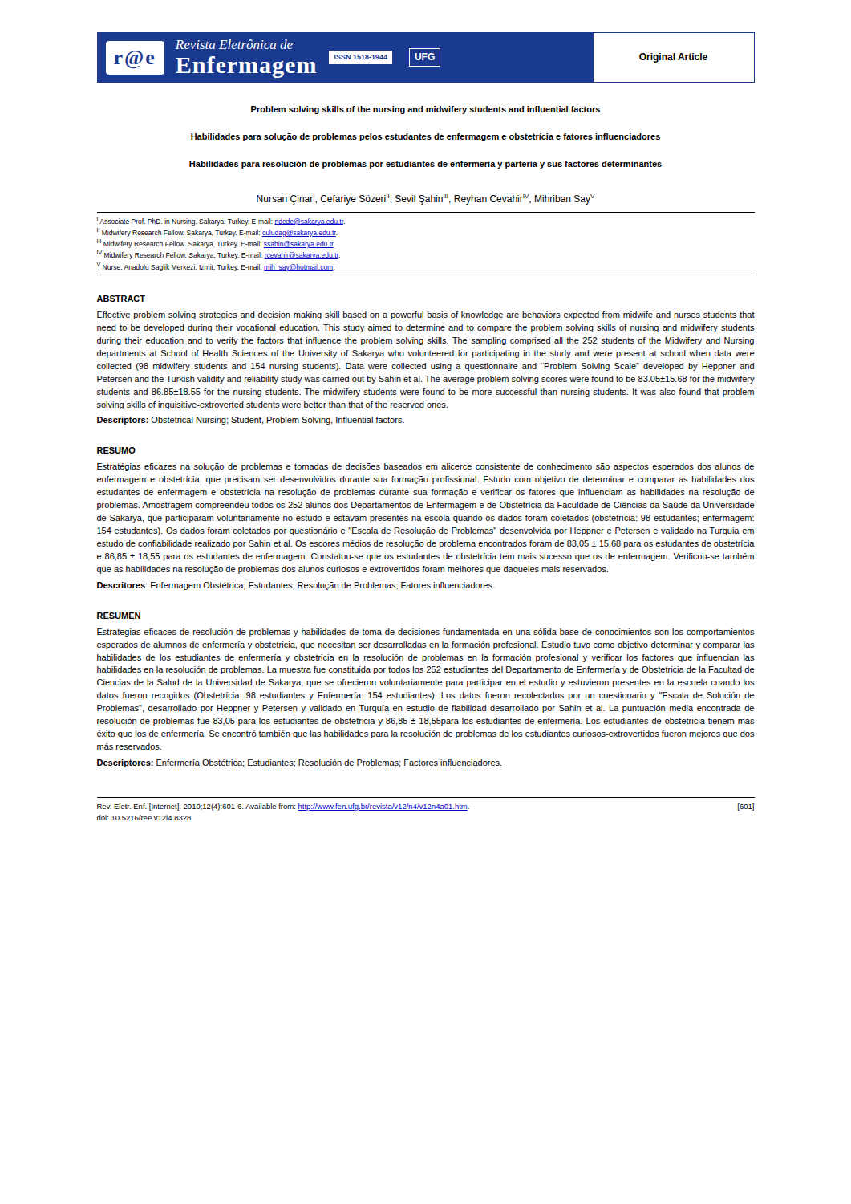r@e Revista Eletrônica de
Enfermagem ISSN 1518-1944 UFG
Original Article
Problem solving skills of the nursing and midwifery students and influential factors
Habilidades para solução de problemas pelos estudantes de enfermagem e obstetrícia e fatores influenciadores
Habilidades para resolución de problemas por estudiantes de enfermería y partería y sus factores determinantes
Nursan ÇinarI, Cefariye SözeriII, Sevil ŞahinIII, Reyhan CevahirIV, Mihriban SayV
I Associate Prof. PhD. in Nursing. Sakarya, Turkey. E-mail: ndede@sakarya.edu.tr.
II Midwifery Research Fellow. Sakarya, Turkey. E-mail: culudag@sakarya.edu.tr.
III Midwifery Research Fellow. Sakarya, Turkey. E-mail: ssahin@sakarya.edu.tr.
IV Midwifery Research Fellow. Sakarya, Turkey. E-mail: rcevahir@sakarya.edu.tr.
V Nurse. Anadolu Saglik Merkezi. Izmit, Turkey. E-mail: mih_say@hotmail.com.
ABSTRACT
Effective problem solving strategies and decision making skill based on a powerful basis of knowledge are behaviors expected from midwife and nurses students that need to be developed during their vocational education. This study aimed to determine and to compare the problem solving skills of nursing and midwifery students during their education and to verify the factors that influence the problem solving skills. The sampling comprised all the 252 students of the Midwifery and Nursing departments at School of Health Sciences of the University of Sakarya who volunteered for participating in the study and were present at school when data were collected (98 midwifery students and 154 nursing students). Data were collected using a questionnaire and “Problem Solving Scale” developed by Heppner and Petersen and the Turkish validity and reliability study was carried out by Sahin et al. The average problem solving scores were found to be 83.05±15.68 for the midwifery students and 86.85±18.55 for the nursing students. The midwifery students were found to be more successful than nursing students. It was also found that problem solving skills of inquisitive-extroverted students were better than that of the reserved ones.
Descriptors: Obstetrical Nursing; Student, Problem Solving, Influential factors.
RESUMO
Estratégias eficazes na solução de problemas e tomadas de decisões baseados em alicerce consistente de conhecimento são aspectos esperados dos alunos de enfermagem e obstetrícia, que precisam ser desenvolvidos durante sua formação profissional. Estudo com objetivo de determinar e comparar as habilidades dos estudantes de enfermagem e obstetrícia na resolução de problemas durante sua formação e verificar os fatores que influenciam as habilidades na resolução de problemas. Amostragem compreendeu todos os 252 alunos dos Departamentos de Enfermagem e de Obstetrícia da Faculdade de Ciências da Saúde da Universidade de Sakarya, que participaram voluntariamente no estudo e estavam presentes na escola quando os dados foram coletados (obstetrícia: 98 estudantes; enfermagem: 154 estudantes). Os dados foram coletados por questionário e "Escala de Resolução de Problemas" desenvolvida por Heppner e Petersen e validado na Turquia em estudo de confiabilidade realizado por Sahin et al. Os escores médios de resolução de problema encontrados foram de 83,05 ± 15,68 para os estudantes de obstetrícia e 86,85 ± 18,55 para os estudantes de enfermagem. Constatou-se que os estudantes de obstetrícia tem mais sucesso que os de enfermagem. Verificou-se também que as habilidades na resolução de problemas dos alunos curiosos e extrovertidos foram melhores que daqueles mais reservados.
Descritores: Enfermagem Obstétrica; Estudantes; Resolução de Problemas; Fatores influenciadores.
RESUMEN
Estrategias eficaces de resolución de problemas y habilidades de toma de decisiones fundamentada en una sólida base de conocimientos son los comportamientos esperados de alumnos de enfermería y obstetricia, que necesitan ser desarrolladas en la formación profesional. Estudio tuvo como objetivo determinar y comparar las habilidades de los estudiantes de enfermería y obstetricia en la resolución de problemas en la formación profesional y verificar los factores que influencian las habilidades en la resolución de problemas. La muestra fue constituida por todos los 252 estudiantes del Departamento de Enfermería y de Obstetricia de la Facultad de Ciencias de la Salud de la Universidad de Sakarya, que se ofrecieron voluntariamente para participar en el estudio y estuvieron presentes en la escuela cuando los datos fueron recogidos (Obstetrícia: 98 estudiantes y Enfermería: 154 estudiantes). Los datos fueron recolectados por un cuestionario y "Escala de Solución de Problemas", desarrollado por Heppner y Petersen y validado en Turquía en estudio de fiabilidad desarrollado por Sahin et al. La puntuación media encontrada de resolución de problemas fue 83,05 para los estudiantes de obstetricia y 86,85 ± 18,55para los estudiantes de enfermería. Los estudiantes de obstetricia tienem más éxito que los de enfermería. Se encontró también que las habilidades para la resolución de problemas de los estudiantes curiosos-extrovertidos fueron mejores que dos más reservados.
Descriptores: Enfermería Obstétrica; Estudiantes; Resolución de Problemas; Factores influenciadores.
Rev. Eletr. Enf. [Internet]. 2010;12(4):601-6. Available from: http://www.fen.ufg.br/revista/v12/n4/v12n4a01.htm.
doi: 10.5216/ree.v12i4.8328
[601]